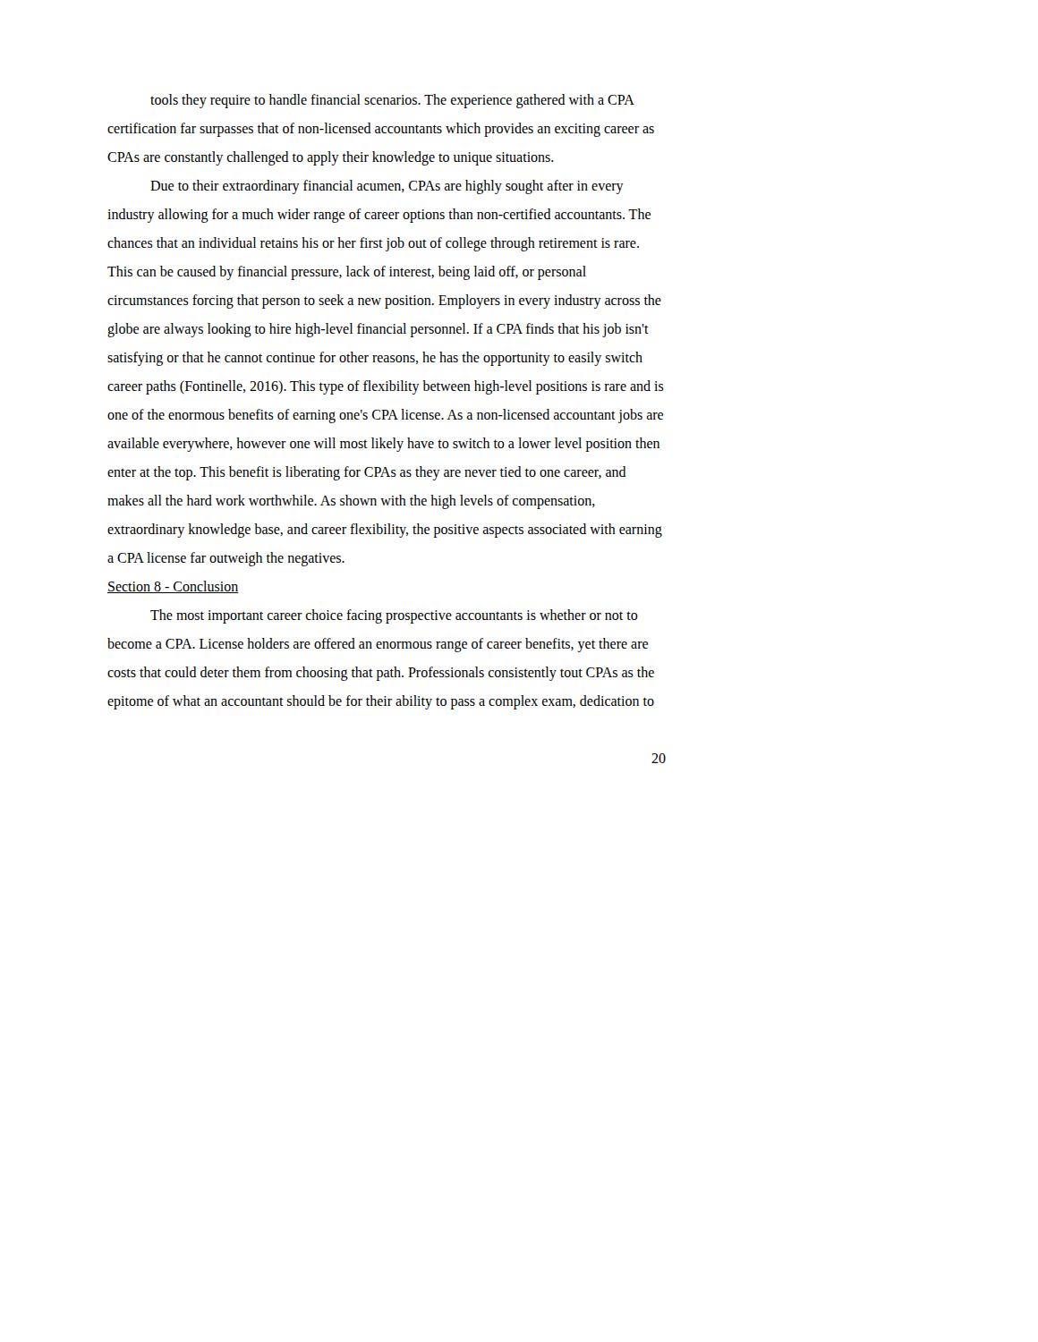tools they require to handle financial scenarios. The experience gathered with a CPA certification far surpasses that of non-licensed accountants which provides an exciting career as CPAs are constantly challenged to apply their knowledge to unique situations.
Due to their extraordinary financial acumen, CPAs are highly sought after in every industry allowing for a much wider range of career options than non-certified accountants. The chances that an individual retains his or her first job out of college through retirement is rare. This can be caused by financial pressure, lack of interest, being laid off, or personal circumstances forcing that person to seek a new position. Employers in every industry across the globe are always looking to hire high-level financial personnel. If a CPA finds that his job isn't satisfying or that he cannot continue for other reasons, he has the opportunity to easily switch career paths (Fontinelle, 2016). This type of flexibility between high-level positions is rare and is one of the enormous benefits of earning one's CPA license. As a non-licensed accountant jobs are available everywhere, however one will most likely have to switch to a lower level position then enter at the top. This benefit is liberating for CPAs as they are never tied to one career, and makes all the hard work worthwhile. As shown with the high levels of compensation, extraordinary knowledge base, and career flexibility, the positive aspects associated with earning a CPA license far outweigh the negatives.
Section 8 - Conclusion
The most important career choice facing prospective accountants is whether or not to become a CPA. License holders are offered an enormous range of career benefits, yet there are costs that could deter them from choosing that path. Professionals consistently tout CPAs as the epitome of what an accountant should be for their ability to pass a complex exam, dedication to
20